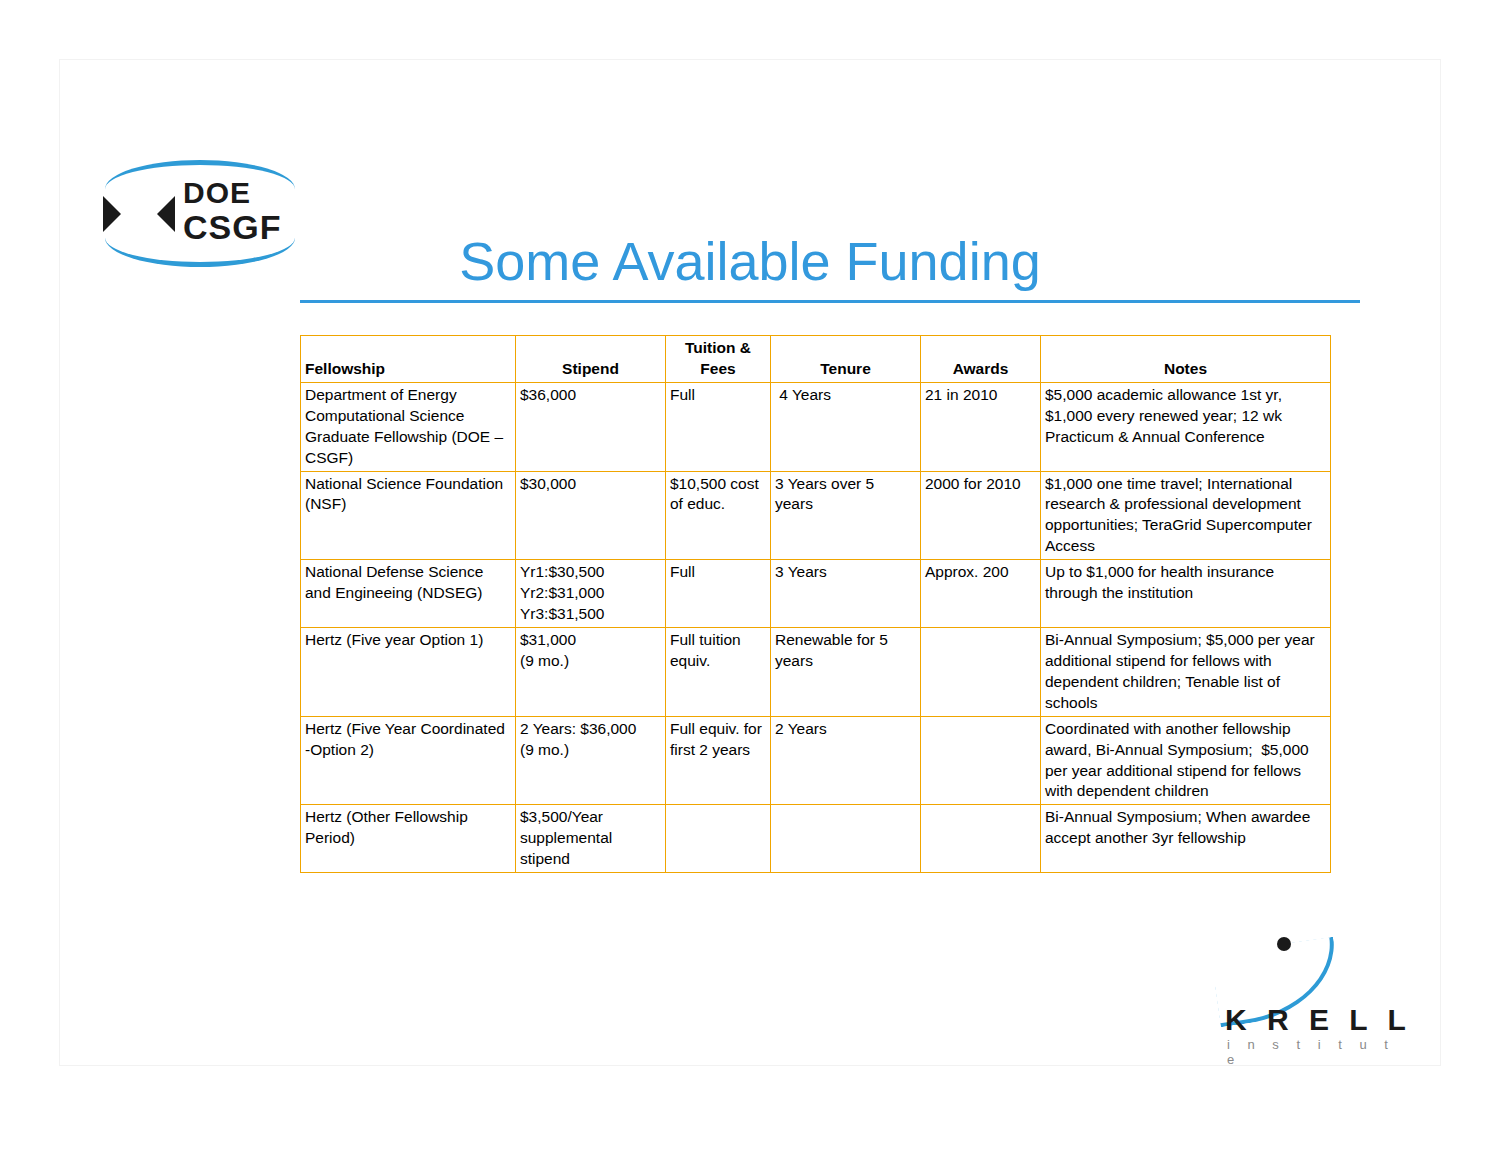DOE
CSGF
Some Available Funding
| Fellowship | Stipend | Tuition & Fees | Tenure | Awards | Notes |
| --- | --- | --- | --- | --- | --- |
| Department of Energy Computational Science Graduate Fellowship (DOE – CSGF) | $36,000 | Full | 4 Years | 21 in 2010 | $5,000 academic allowance 1st yr, $1,000 every renewed year; 12 wk Practicum & Annual Conference |
| National Science Foundation (NSF) | $30,000 | $10,500 cost of educ. | 3 Years over 5 years | 2000 for 2010 | $1,000 one time travel; International research & professional development opportunities; TeraGrid Supercomputer Access |
| National Defense Science and Engineeing (NDSEG) | Yr1:$30,500 Yr2:$31,000 Yr3:$31,500 | Full | 3 Years | Approx. 200 | Up to $1,000 for health insurance through the institution |
| Hertz (Five year Option 1) | $31,000 (9 mo.) | Full tuition equiv. | Renewable for 5 years | | Bi-Annual Symposium; $5,000 per year additional stipend for fellows with dependent children; Tenable list of schools |
| Hertz (Five Year Coordinated -Option 2) | 2 Years: $36,000 (9 mo.) | Full equiv. for first 2 years | 2 Years | | Coordinated with another fellowship award, Bi-Annual Symposium; $5,000 per year additional stipend for fellows with dependent children |
| Hertz (Other Fellowship Period) | $3,500/Year supplemental stipend | | | | Bi-Annual Symposium; When awardee accept another 3yr fellowship |
K R E L L
i n s t i t u t e